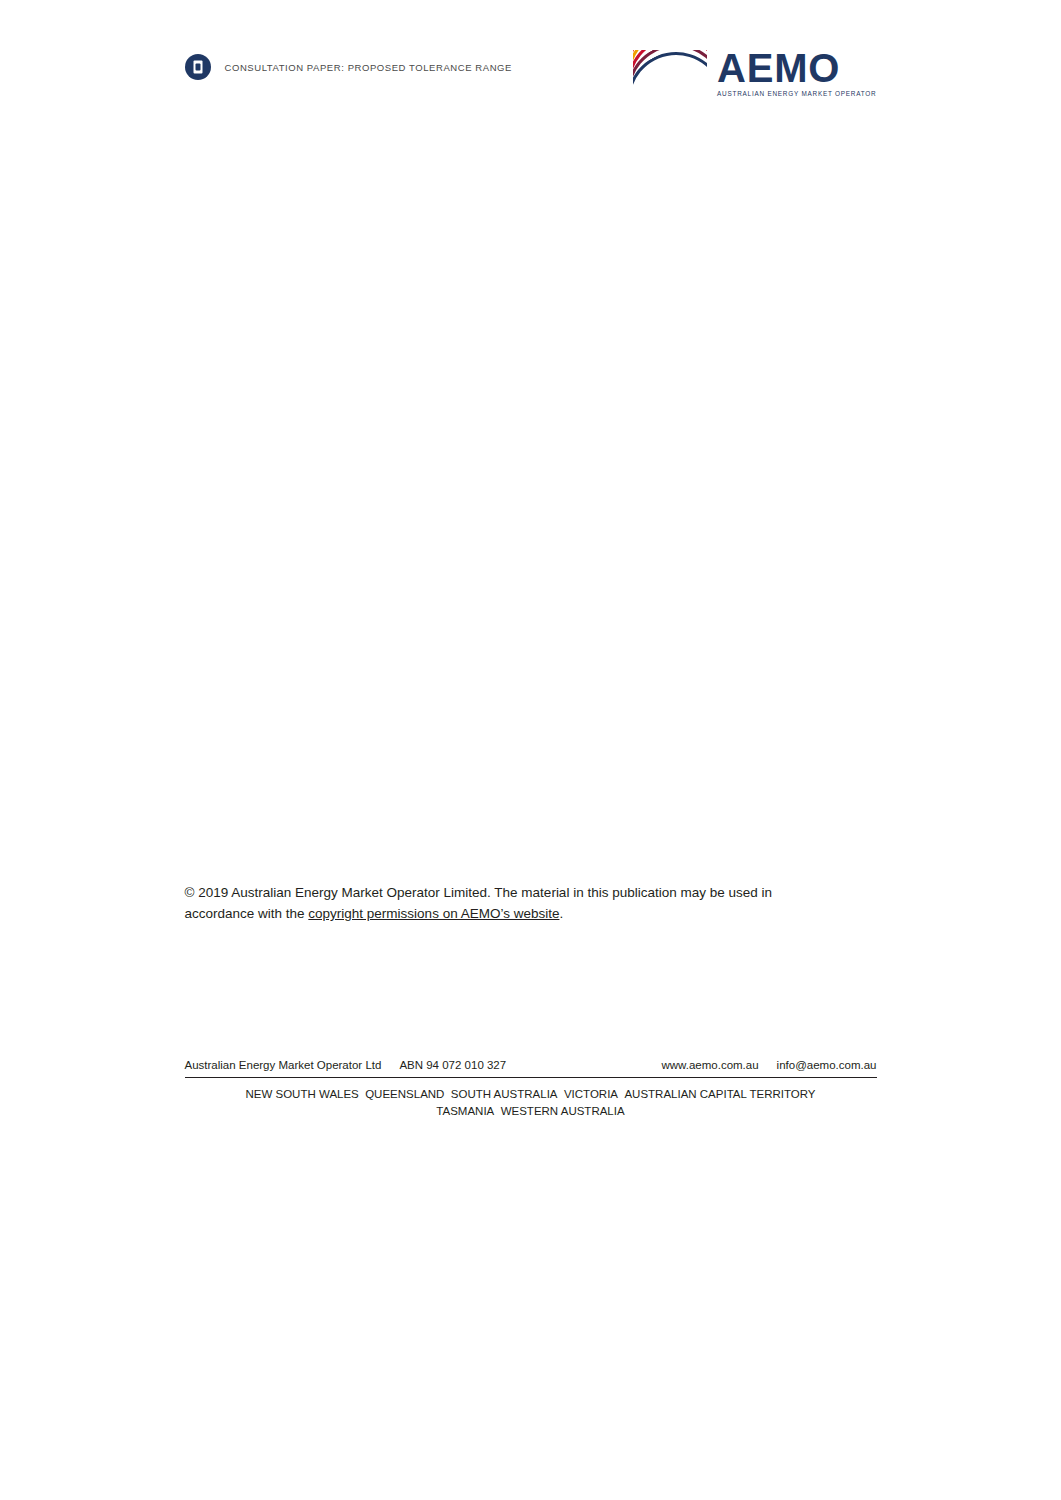Consultation Paper: Proposed Tolerance Range
AEMO Australian Energy Market Operator
© 2019 Australian Energy Market Operator Limited. The material in this publication may be used in accordance with the copyright permissions on AEMO’s website.
Australian Energy Market Operator LtdABN 94 072 010 327
www.aemo.com.au info@aemo.com.au
NEW SOUTH WALES QUEENSLAND SOUTH AUSTRALIA VICTORIA AUSTRALIAN CAPITAL TERRITORY TASMANIA WESTERN AUSTRALIA